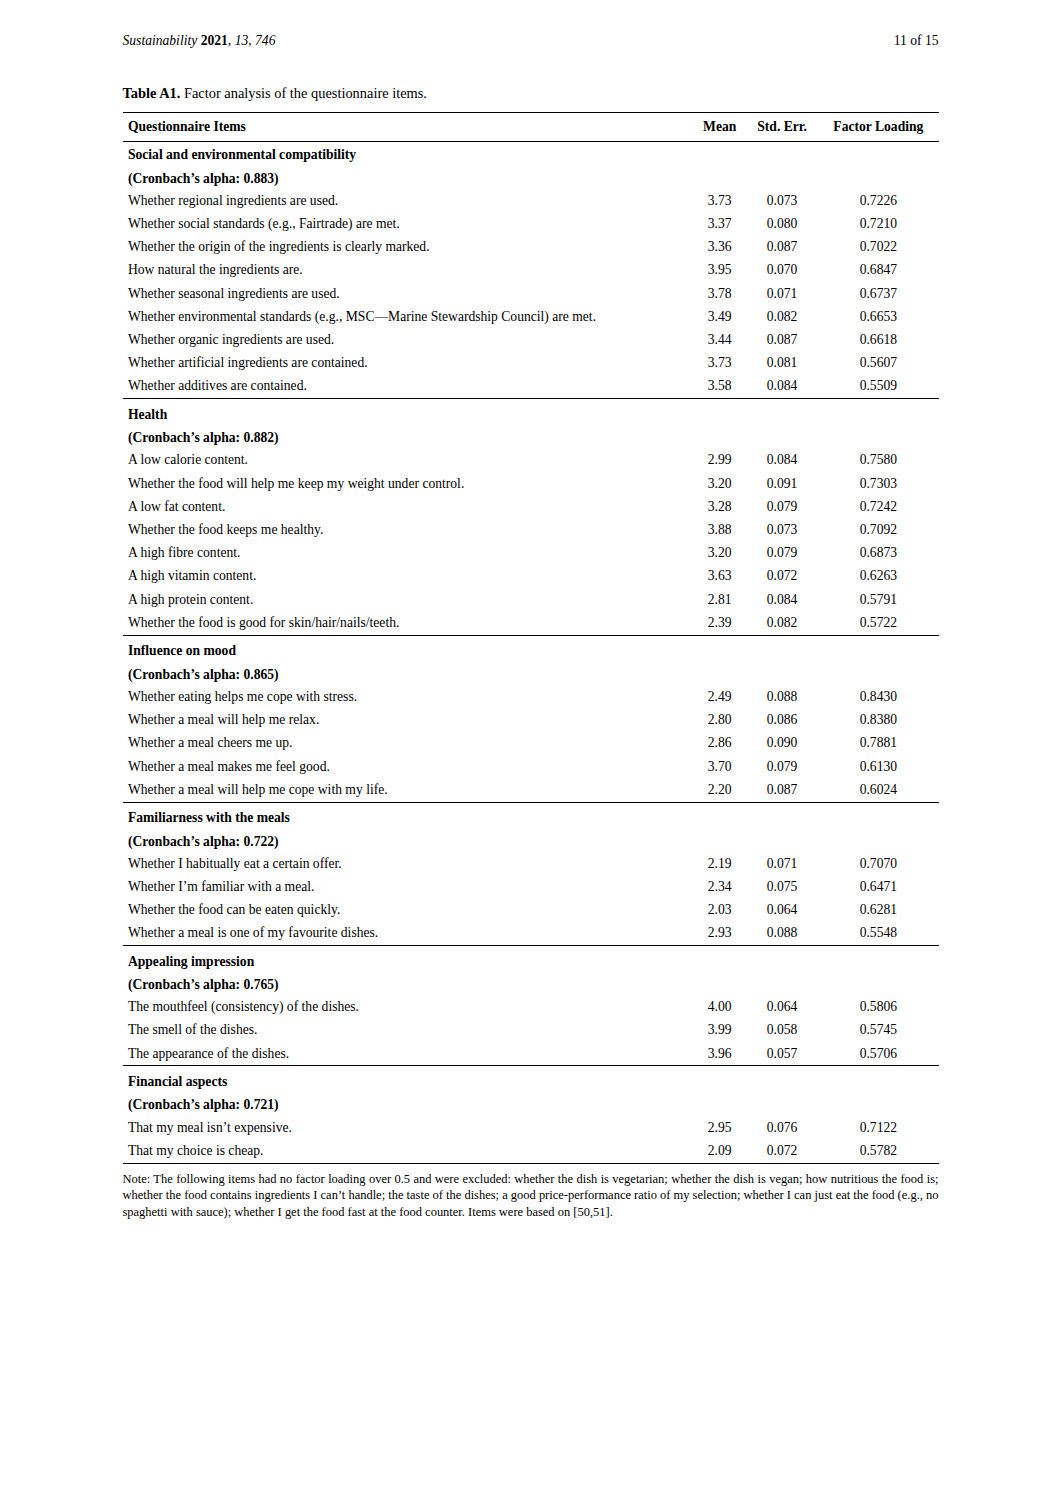Sustainability 2021, 13, 746
11 of 15
Table A1. Factor analysis of the questionnaire items.
| Questionnaire Items | Mean | Std. Err. | Factor Loading |
| --- | --- | --- | --- |
| Social and environmental compatibility | | | |
| (Cronbach’s alpha: 0.883) | | | |
| Whether regional ingredients are used. | 3.73 | 0.073 | 0.7226 |
| Whether social standards (e.g., Fairtrade) are met. | 3.37 | 0.080 | 0.7210 |
| Whether the origin of the ingredients is clearly marked. | 3.36 | 0.087 | 0.7022 |
| How natural the ingredients are. | 3.95 | 0.070 | 0.6847 |
| Whether seasonal ingredients are used. | 3.78 | 0.071 | 0.6737 |
| Whether environmental standards (e.g., MSC—Marine Stewardship Council) are met. | 3.49 | 0.082 | 0.6653 |
| Whether organic ingredients are used. | 3.44 | 0.087 | 0.6618 |
| Whether artificial ingredients are contained. | 3.73 | 0.081 | 0.5607 |
| Whether additives are contained. | 3.58 | 0.084 | 0.5509 |
| Health | | | |
| (Cronbach’s alpha: 0.882) | | | |
| A low calorie content. | 2.99 | 0.084 | 0.7580 |
| Whether the food will help me keep my weight under control. | 3.20 | 0.091 | 0.7303 |
| A low fat content. | 3.28 | 0.079 | 0.7242 |
| Whether the food keeps me healthy. | 3.88 | 0.073 | 0.7092 |
| A high fibre content. | 3.20 | 0.079 | 0.6873 |
| A high vitamin content. | 3.63 | 0.072 | 0.6263 |
| A high protein content. | 2.81 | 0.084 | 0.5791 |
| Whether the food is good for skin/hair/nails/teeth. | 2.39 | 0.082 | 0.5722 |
| Influence on mood | | | |
| (Cronbach’s alpha: 0.865) | | | |
| Whether eating helps me cope with stress. | 2.49 | 0.088 | 0.8430 |
| Whether a meal will help me relax. | 2.80 | 0.086 | 0.8380 |
| Whether a meal cheers me up. | 2.86 | 0.090 | 0.7881 |
| Whether a meal makes me feel good. | 3.70 | 0.079 | 0.6130 |
| Whether a meal will help me cope with my life. | 2.20 | 0.087 | 0.6024 |
| Familiarness with the meals | | | |
| (Cronbach’s alpha: 0.722) | | | |
| Whether I habitually eat a certain offer. | 2.19 | 0.071 | 0.7070 |
| Whether I’m familiar with a meal. | 2.34 | 0.075 | 0.6471 |
| Whether the food can be eaten quickly. | 2.03 | 0.064 | 0.6281 |
| Whether a meal is one of my favourite dishes. | 2.93 | 0.088 | 0.5548 |
| Appealing impression | | | |
| (Cronbach’s alpha: 0.765) | | | |
| The mouthfeel (consistency) of the dishes. | 4.00 | 0.064 | 0.5806 |
| The smell of the dishes. | 3.99 | 0.058 | 0.5745 |
| The appearance of the dishes. | 3.96 | 0.057 | 0.5706 |
| Financial aspects | | | |
| (Cronbach’s alpha: 0.721) | | | |
| That my meal isn’t expensive. | 2.95 | 0.076 | 0.7122 |
| That my choice is cheap. | 2.09 | 0.072 | 0.5782 |
Note: The following items had no factor loading over 0.5 and were excluded: whether the dish is vegetarian; whether the dish is vegan; how nutritious the food is; whether the food contains ingredients I can’t handle; the taste of the dishes; a good price-performance ratio of my selection; whether I can just eat the food (e.g., no spaghetti with sauce); whether I get the food fast at the food counter. Items were based on [50,51].